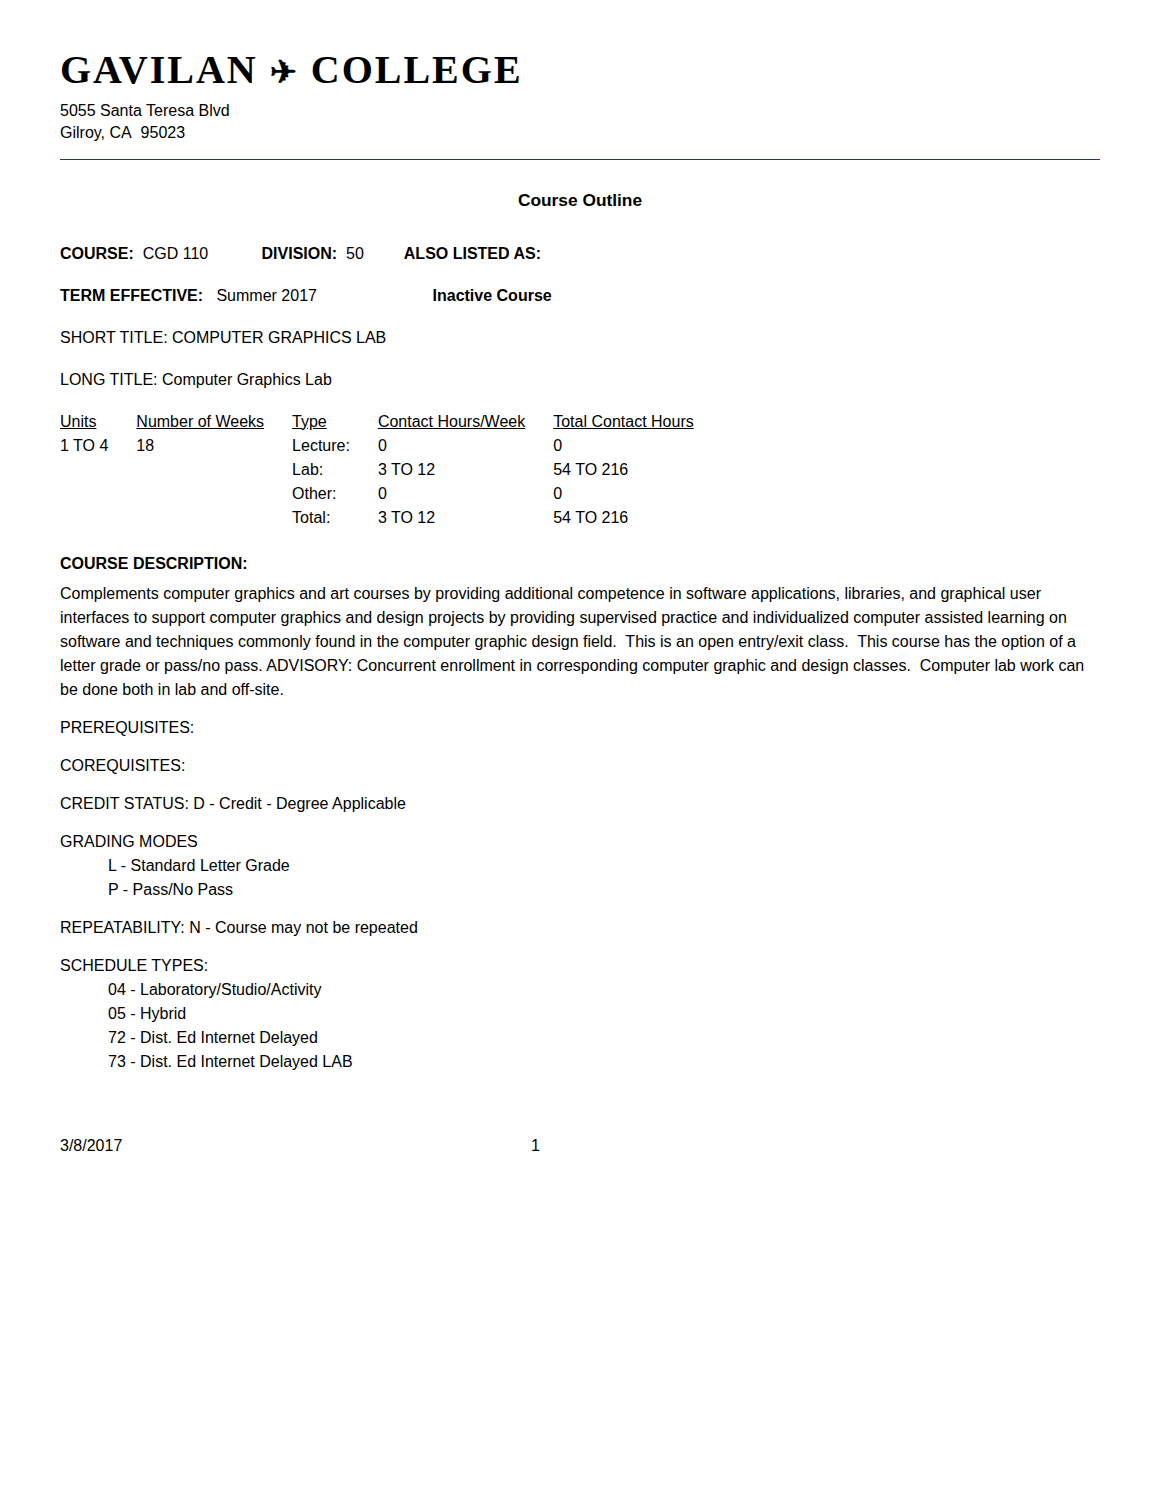GAVILAN ✈ COLLEGE
5055 Santa Teresa Blvd
Gilroy, CA 95023
Course Outline
COURSE: CGD 110 DIVISION: 50 ALSO LISTED AS:
TERM EFFECTIVE: Summer 2017 Inactive Course
SHORT TITLE: COMPUTER GRAPHICS LAB
LONG TITLE: Computer Graphics Lab
| Units | Number of Weeks | Type | Contact Hours/Week | Total Contact Hours |
| --- | --- | --- | --- | --- |
| 1 TO 4 | 18 | Lecture: | 0 | 0 |
| | | Lab: | 3 TO 12 | 54 TO 216 |
| | | Other: | 0 | 0 |
| | | Total: | 3 TO 12 | 54 TO 216 |
COURSE DESCRIPTION:
Complements computer graphics and art courses by providing additional competence in software applications, libraries, and graphical user interfaces to support computer graphics and design projects by providing supervised practice and individualized computer assisted learning on software and techniques commonly found in the computer graphic design field. This is an open entry/exit class. This course has the option of a letter grade or pass/no pass. ADVISORY: Concurrent enrollment in corresponding computer graphic and design classes. Computer lab work can be done both in lab and off-site.
PREREQUISITES:
COREQUISITES:
CREDIT STATUS: D - Credit - Degree Applicable
GRADING MODES
L - Standard Letter Grade
P - Pass/No Pass
REPEATABILITY: N - Course may not be repeated
SCHEDULE TYPES:
04 - Laboratory/Studio/Activity
05 - Hybrid
72 - Dist. Ed Internet Delayed
73 - Dist. Ed Internet Delayed LAB
3/8/2017 1